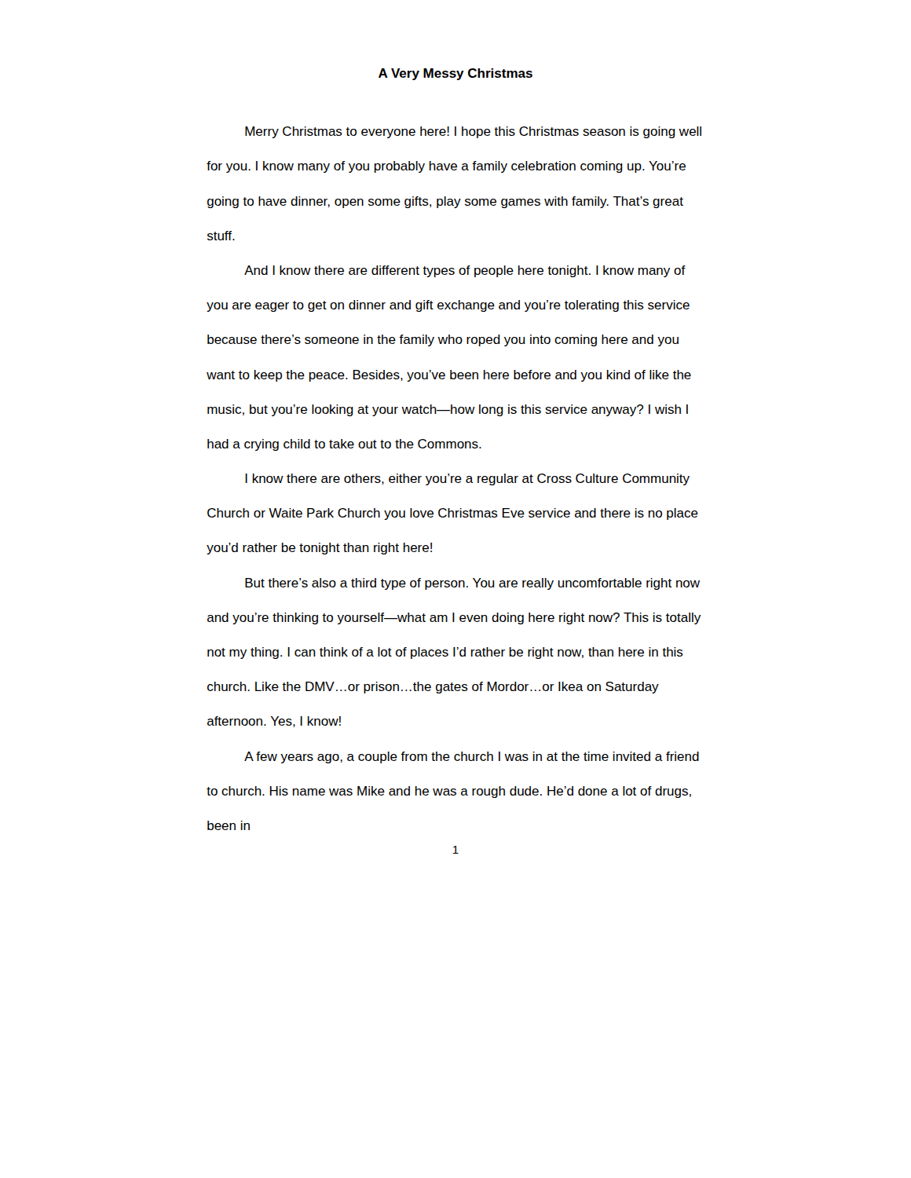A Very Messy Christmas
Merry Christmas to everyone here! I hope this Christmas season is going well for you. I know many of you probably have a family celebration coming up. You’re going to have dinner, open some gifts, play some games with family. That’s great stuff.
And I know there are different types of people here tonight. I know many of you are eager to get on dinner and gift exchange and you’re tolerating this service because there’s someone in the family who roped you into coming here and you want to keep the peace. Besides, you’ve been here before and you kind of like the music, but you’re looking at your watch—how long is this service anyway? I wish I had a crying child to take out to the Commons.
I know there are others, either you’re a regular at Cross Culture Community Church or Waite Park Church you love Christmas Eve service and there is no place you’d rather be tonight than right here!
But there’s also a third type of person. You are really uncomfortable right now and you’re thinking to yourself—what am I even doing here right now? This is totally not my thing. I can think of a lot of places I’d rather be right now, than here in this church. Like the DMV…or prison…the gates of Mordor…or Ikea on Saturday afternoon. Yes, I know!
A few years ago, a couple from the church I was in at the time invited a friend to church. His name was Mike and he was a rough dude. He’d done a lot of drugs, been in
1